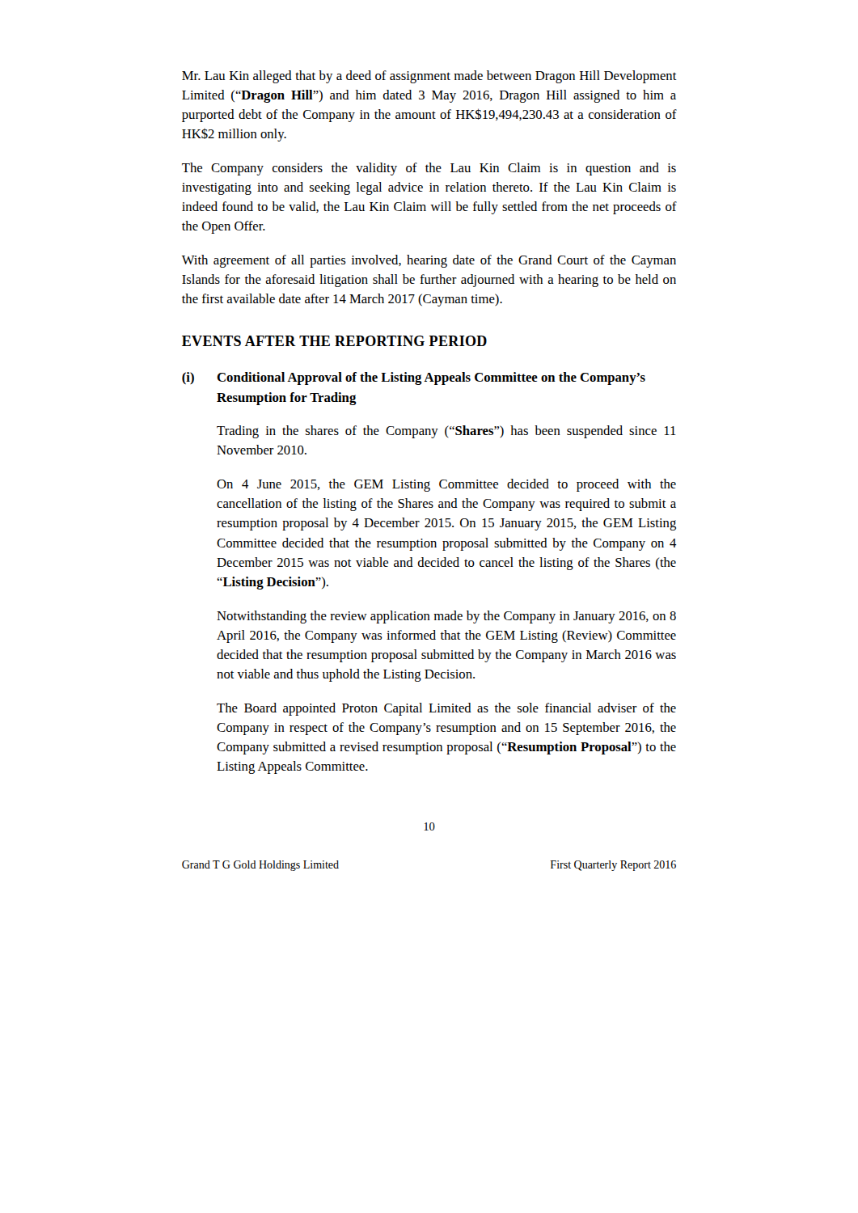Mr. Lau Kin alleged that by a deed of assignment made between Dragon Hill Development Limited (“Dragon Hill”) and him dated 3 May 2016, Dragon Hill assigned to him a purported debt of the Company in the amount of HK$19,494,230.43 at a consideration of HK$2 million only.
The Company considers the validity of the Lau Kin Claim is in question and is investigating into and seeking legal advice in relation thereto. If the Lau Kin Claim is indeed found to be valid, the Lau Kin Claim will be fully settled from the net proceeds of the Open Offer.
With agreement of all parties involved, hearing date of the Grand Court of the Cayman Islands for the aforesaid litigation shall be further adjourned with a hearing to be held on the first available date after 14 March 2017 (Cayman time).
EVENTS AFTER THE REPORTING PERIOD
(i)
Conditional Approval of the Listing Appeals Committee on the Company’s Resumption for Trading
Trading in the shares of the Company (“Shares”) has been suspended since 11 November 2010.
On 4 June 2015, the GEM Listing Committee decided to proceed with the cancellation of the listing of the Shares and the Company was required to submit a resumption proposal by 4 December 2015. On 15 January 2015, the GEM Listing Committee decided that the resumption proposal submitted by the Company on 4 December 2015 was not viable and decided to cancel the listing of the Shares (the “Listing Decision”).
Notwithstanding the review application made by the Company in January 2016, on 8 April 2016, the Company was informed that the GEM Listing (Review) Committee decided that the resumption proposal submitted by the Company in March 2016 was not viable and thus uphold the Listing Decision.
The Board appointed Proton Capital Limited as the sole financial adviser of the Company in respect of the Company’s resumption and on 15 September 2016, the Company submitted a revised resumption proposal (“Resumption Proposal”) to the Listing Appeals Committee.
10
Grand T G Gold Holdings Limited
First Quarterly Report 2016